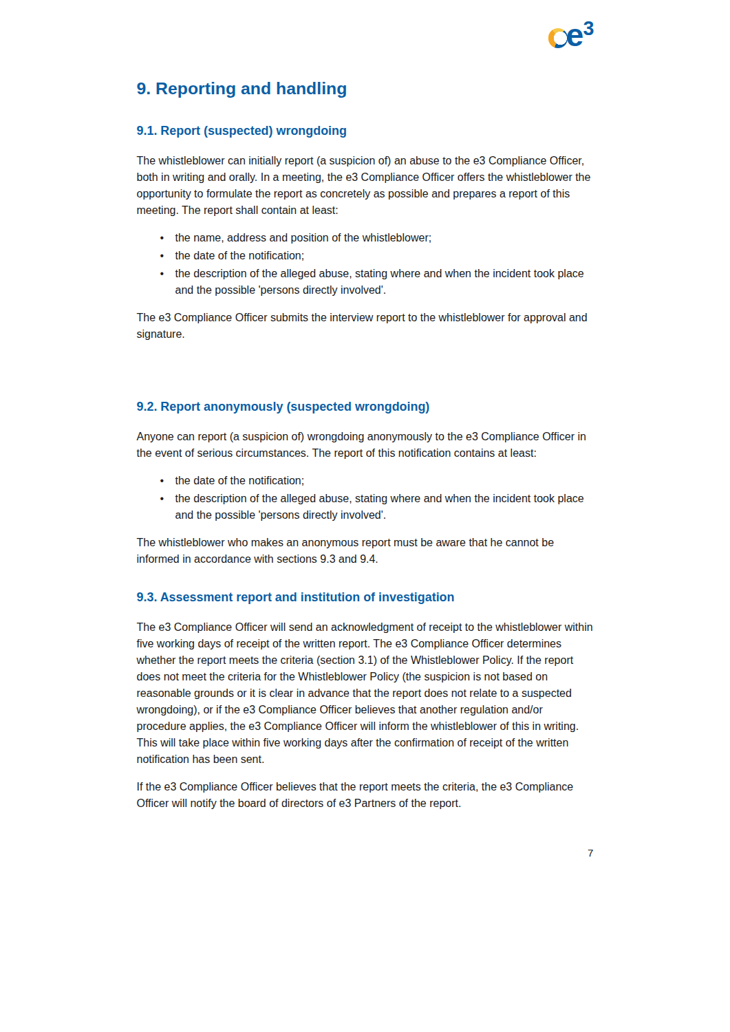e3
9. Reporting and handling
9.1. Report (suspected) wrongdoing
The whistleblower can initially report (a suspicion of) an abuse to the e3 Compliance Officer, both in writing and orally. In a meeting, the e3 Compliance Officer offers the whistleblower the opportunity to formulate the report as concretely as possible and prepares a report of this meeting. The report shall contain at least:
the name, address and position of the whistleblower;
the date of the notification;
the description of the alleged abuse, stating where and when the incident took place and the possible 'persons directly involved'.
The e3 Compliance Officer submits the interview report to the whistleblower for approval and signature.
9.2. Report anonymously (suspected wrongdoing)
Anyone can report (a suspicion of) wrongdoing anonymously to the e3 Compliance Officer in the event of serious circumstances. The report of this notification contains at least:
the date of the notification;
the description of the alleged abuse, stating where and when the incident took place and the possible 'persons directly involved'.
The whistleblower who makes an anonymous report must be aware that he cannot be informed in accordance with sections 9.3 and 9.4.
9.3. Assessment report and institution of investigation
The e3 Compliance Officer will send an acknowledgment of receipt to the whistleblower within five working days of receipt of the written report. The e3 Compliance Officer determines whether the report meets the criteria (section 3.1) of the Whistleblower Policy. If the report does not meet the criteria for the Whistleblower Policy (the suspicion is not based on reasonable grounds or it is clear in advance that the report does not relate to a suspected wrongdoing), or if the e3 Compliance Officer believes that another regulation and/or procedure applies, the e3 Compliance Officer will inform the whistleblower of this in writing. This will take place within five working days after the confirmation of receipt of the written notification has been sent.
If the e3 Compliance Officer believes that the report meets the criteria, the e3 Compliance Officer will notify the board of directors of e3 Partners of the report.
7